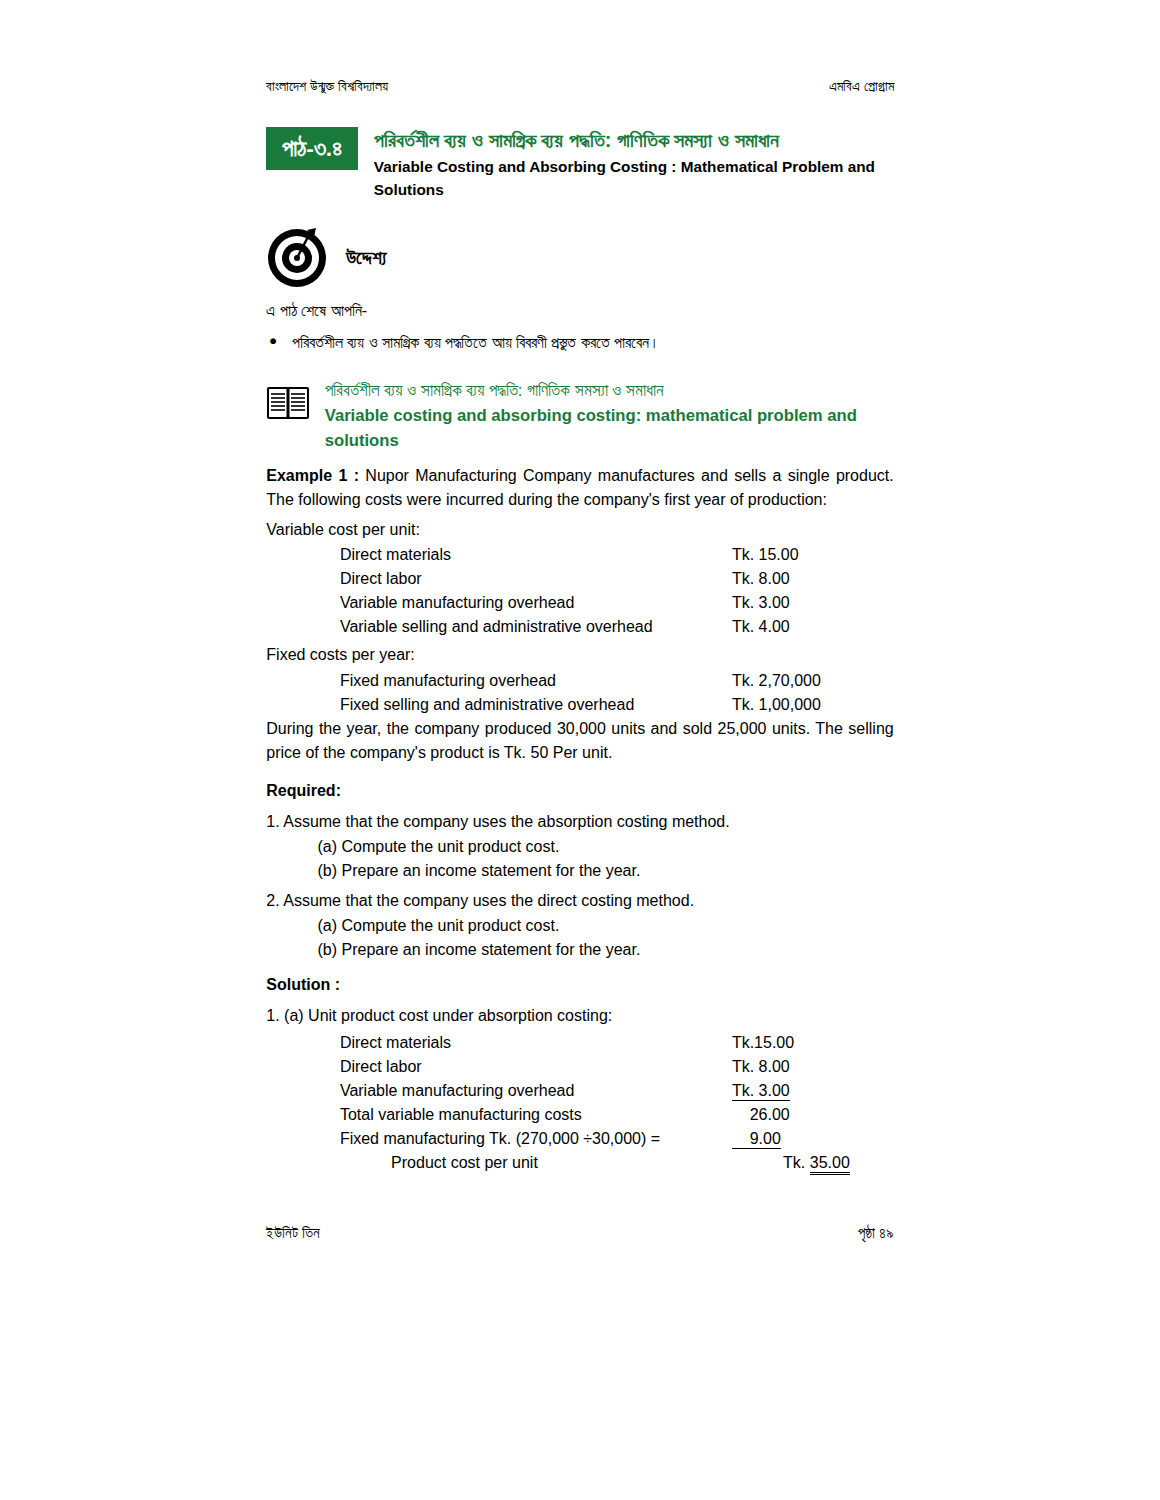বাংলাদেশ উন্মুক্ত বিশ্ববিদ্যালয় এমবিএ প্রোগ্রাম
পাঠ-৩.৪
পরিবর্তশীল ব্যয় ও সামগ্রিক ব্যয় পদ্ধতি: গাণিতিক সমস্যা ও সমাধান Variable Costing and Absorbing Costing : Mathematical Problem and Solutions
উদ্দেশ্য
এ পাঠ শেষে আপনি-
পরিবর্তশীল ব্যয় ও সামগ্রিক ব্যয় পদ্ধতিতে আয় বিবরণী প্রস্তুত করতে পারবেন।
পরিবর্তশীল ব্যয় ও সামগ্রিক ব্যয় পদ্ধতি: গাণিতিক সমস্যা ও সমাধান Variable costing and absorbing costing: mathematical problem and solutions
Example 1 : Nupor Manufacturing Company manufactures and sells a single product. The following costs were incurred during the company's first year of production:
Variable cost per unit:
Direct materials Tk. 15.00
Direct labor Tk. 8.00
Variable manufacturing overhead Tk. 3.00
Variable selling and administrative overhead Tk. 4.00
Fixed costs per year:
Fixed manufacturing overhead Tk. 2,70,000
Fixed selling and administrative overhead Tk. 1,00,000
During the year, the company produced 30,000 units and sold 25,000 units. The selling price of the company's product is Tk. 50 Per unit.
Required:
Assume that the company uses the absorption costing method.
Compute the unit product cost.
Prepare an income statement for the year.
Assume that the company uses the direct costing method.
Compute the unit product cost.
Prepare an income statement for the year.
Solution :
1. (a) Unit product cost under absorption costing:
Direct materials Tk.15.00
Direct labor Tk. 8.00
Variable manufacturing overhead Tk. 3.00
Total variable manufacturing costs 26.00
Fixed manufacturing Tk. (270,000 ÷30,000) = 9.00
Product cost per unit Tk. 35.00
ইউনিট তিন পৃষ্ঠা ৪৯